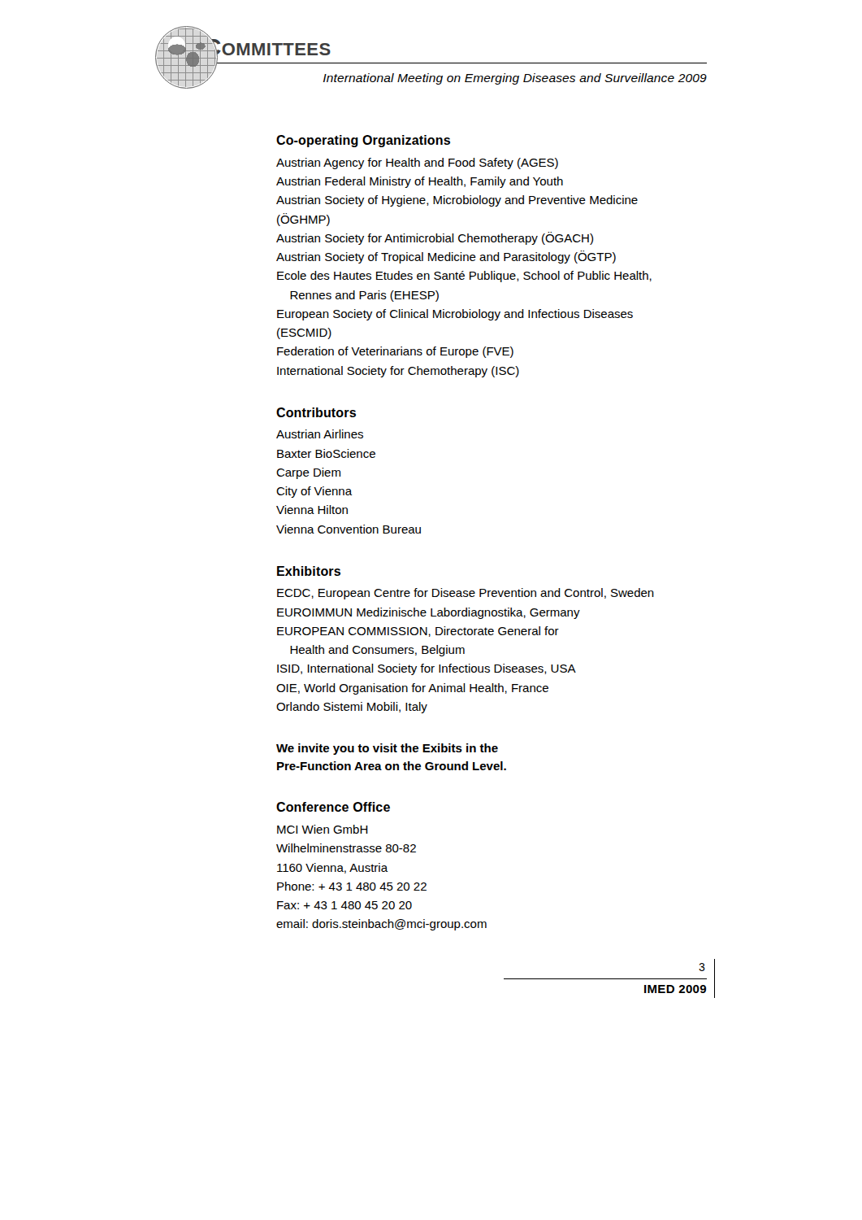COMMITTEES
International Meeting on Emerging Diseases and Surveillance 2009
Co-operating Organizations
Austrian Agency for Health and Food Safety (AGES)
Austrian Federal Ministry of Health, Family and Youth
Austrian Society of Hygiene, Microbiology and Preventive Medicine (ÖGHMP)
Austrian Society for Antimicrobial Chemotherapy (ÖGACH)
Austrian Society of Tropical Medicine and Parasitology (ÖGTP)
Ecole des Hautes Etudes en Santé Publique, School of Public Health, Rennes and Paris (EHESP)
European Society of Clinical Microbiology and Infectious Diseases (ESCMID)
Federation of Veterinarians of Europe (FVE)
International Society for Chemotherapy (ISC)
Contributors
Austrian Airlines
Baxter BioScience
Carpe Diem
City of Vienna
Vienna Hilton
Vienna Convention Bureau
Exhibitors
ECDC, European Centre for Disease Prevention and Control, Sweden
EUROIMMUN Medizinische Labordiagnostika, Germany
EUROPEAN COMMISSION, Directorate General for Health and Consumers, Belgium
ISID, International Society for Infectious Diseases, USA
OIE, World Organisation for Animal Health, France
Orlando Sistemi Mobili, Italy
We invite you to visit the Exibits in the
Pre-Function Area on the Ground Level.
Conference Office
MCI Wien GmbH
Wilhelminenstrasse 80-82
1160 Vienna, Austria
Phone: + 43 1 480 45 20 22
Fax: + 43 1 480 45 20 20
email: doris.steinbach@mci-group.com
3
IMED 2009